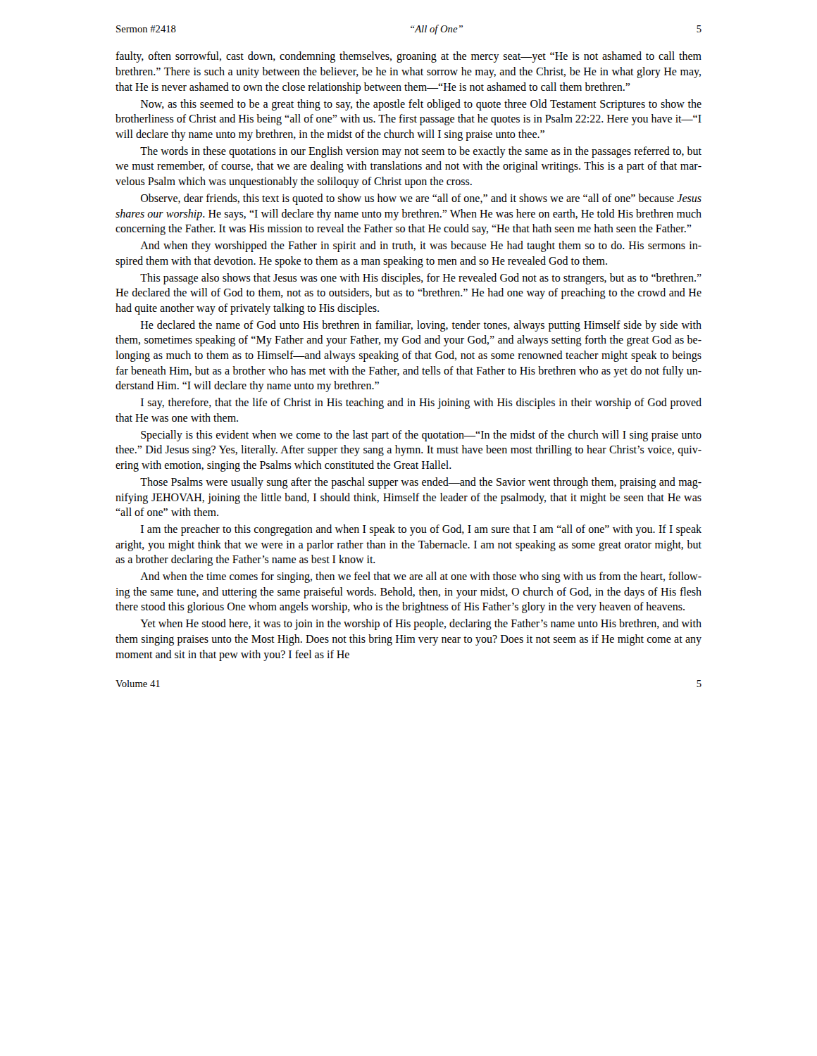Sermon #2418 “All of One” 5
faulty, often sorrowful, cast down, condemning themselves, groaning at the mercy seat—yet “He is not ashamed to call them brethren.” There is such a unity between the believer, be he in what sorrow he may, and the Christ, be He in what glory He may, that He is never ashamed to own the close relationship between them—“He is not ashamed to call them brethren.”
Now, as this seemed to be a great thing to say, the apostle felt obliged to quote three Old Testament Scriptures to show the brotherliness of Christ and His being “all of one” with us. The first passage that he quotes is in Psalm 22:22. Here you have it—“I will declare thy name unto my brethren, in the midst of the church will I sing praise unto thee.”
The words in these quotations in our English version may not seem to be exactly the same as in the passages referred to, but we must remember, of course, that we are dealing with translations and not with the original writings. This is a part of that marvelous Psalm which was unquestionably the soliloquy of Christ upon the cross.
Observe, dear friends, this text is quoted to show us how we are “all of one,” and it shows we are “all of one” because Jesus shares our worship. He says, “I will declare thy name unto my brethren.” When He was here on earth, He told His brethren much concerning the Father. It was His mission to reveal the Father so that He could say, “He that hath seen me hath seen the Father.”
And when they worshipped the Father in spirit and in truth, it was because He had taught them so to do. His sermons inspired them with that devotion. He spoke to them as a man speaking to men and so He revealed God to them.
This passage also shows that Jesus was one with His disciples, for He revealed God not as to strangers, but as to “brethren.” He declared the will of God to them, not as to outsiders, but as to “brethren.” He had one way of preaching to the crowd and He had quite another way of privately talking to His disciples.
He declared the name of God unto His brethren in familiar, loving, tender tones, always putting Himself side by side with them, sometimes speaking of “My Father and your Father, my God and your God,” and always setting forth the great God as belonging as much to them as to Himself—and always speaking of that God, not as some renowned teacher might speak to beings far beneath Him, but as a brother who has met with the Father, and tells of that Father to His brethren who as yet do not fully understand Him. “I will declare thy name unto my brethren.”
I say, therefore, that the life of Christ in His teaching and in His joining with His disciples in their worship of God proved that He was one with them.
Specially is this evident when we come to the last part of the quotation—“In the midst of the church will I sing praise unto thee.” Did Jesus sing? Yes, literally. After supper they sang a hymn. It must have been most thrilling to hear Christ’s voice, quivering with emotion, singing the Psalms which constituted the Great Hallel.
Those Psalms were usually sung after the paschal supper was ended—and the Savior went through them, praising and magnifying JEHOVAH, joining the little band, I should think, Himself the leader of the psalmody, that it might be seen that He was “all of one” with them.
I am the preacher to this congregation and when I speak to you of God, I am sure that I am “all of one” with you. If I speak aright, you might think that we were in a parlor rather than in the Tabernacle. I am not speaking as some great orator might, but as a brother declaring the Father’s name as best I know it.
And when the time comes for singing, then we feel that we are all at one with those who sing with us from the heart, following the same tune, and uttering the same praiseful words. Behold, then, in your midst, O church of God, in the days of His flesh there stood this glorious One whom angels worship, who is the brightness of His Father’s glory in the very heaven of heavens.
Yet when He stood here, it was to join in the worship of His people, declaring the Father’s name unto His brethren, and with them singing praises unto the Most High. Does not this bring Him very near to you? Does it not seem as if He might come at any moment and sit in that pew with you? I feel as if He
Volume 41 5